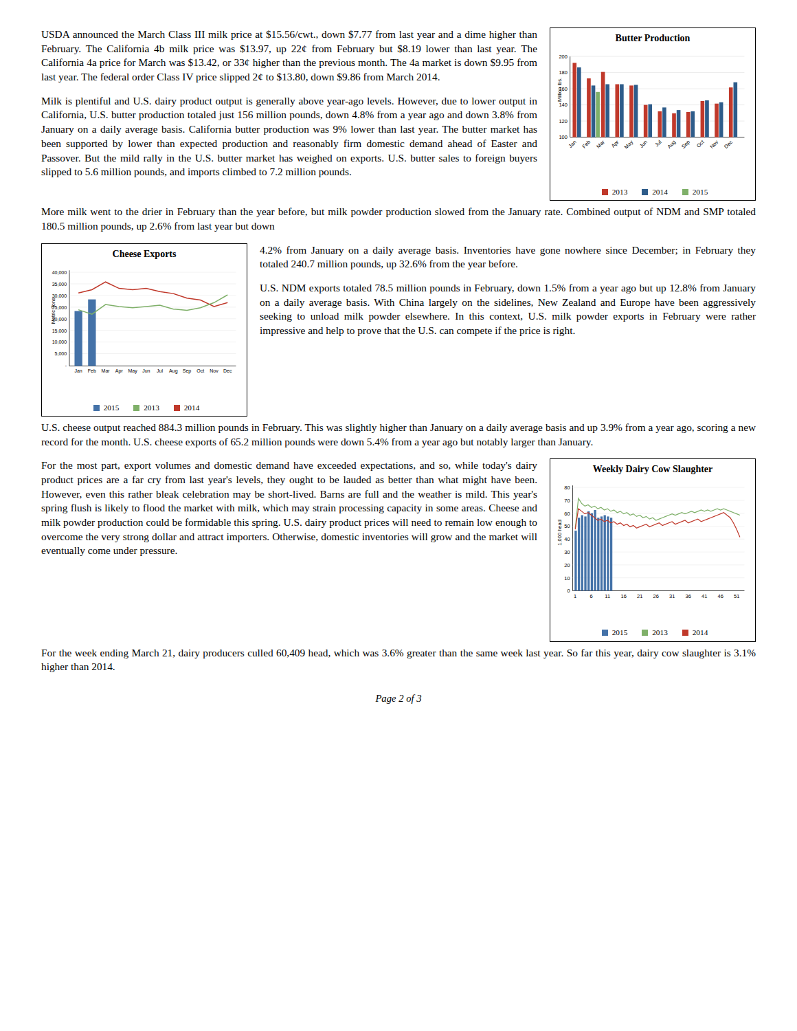Butter Production
200 180 160 140 120 100 Million lbs. Jan Feb Mar Apr May Jun Jul Aug Sep Oct Nov Dec
2013 2014 2015
USDA announced the March Class III milk price at $15.56/cwt., down $7.77 from last year and a dime higher than February. The California 4b milk price was $13.97, up 22¢ from February but $8.19 lower than last year. The California 4a price for March was $13.42, or 33¢ higher than the previous month. The 4a market is down $9.95 from last year. The federal order Class IV price slipped 2¢ to $13.80, down $9.86 from March 2014.
Milk is plentiful and U.S. dairy product output is generally above year-ago levels. However, due to lower output in California, U.S. butter production totaled just 156 million pounds, down 4.8% from a year ago and down 3.8% from January on a daily average basis. California butter production was 9% lower than last year. The butter market has been supported by lower than expected production and reasonably firm domestic demand ahead of Easter and Passover. But the mild rally in the U.S. butter market has weighed on exports. U.S. butter sales to foreign buyers slipped to 5.6 million pounds, and imports climbed to 7.2 million pounds.
More milk went to the drier in February than the year before, but milk powder production slowed from the January rate. Combined output of NDM and SMP totaled 180.5 million pounds, up 2.6% from last year but down
Cheese Exports
40,000 35,000 30,000 25,000 20,000 15,000 10,000 5,000 - Metric Tons Jan Feb Mar Apr May Jun Jul Aug Sep Oct Nov Dec
2015 2013 2014
4.2% from January on a daily average basis. Inventories have gone nowhere since December; in February they totaled 240.7 million pounds, up 32.6% from the year before.
U.S. NDM exports totaled 78.5 million pounds in February, down 1.5% from a year ago but up 12.8% from January on a daily average basis. With China largely on the sidelines, New Zealand and Europe have been aggressively seeking to unload milk powder elsewhere. In this context, U.S. milk powder exports in February were rather impressive and help to prove that the U.S. can compete if the price is right.
U.S. cheese output reached 884.3 million pounds in February. This was slightly higher than January on a daily average basis and up 3.9% from a year ago, scoring a new record for the month. U.S. cheese exports of 65.2 million pounds were down 5.4% from a year ago but notably larger than January.
Weekly Dairy Cow Slaughter
80 70 60 50 40 30 20 10 0 1,000 head 1 6 11 16 21 26 31 36 41 46 51
2015 2013 2014
For the most part, export volumes and domestic demand have exceeded expectations, and so, while today's dairy product prices are a far cry from last year's levels, they ought to be lauded as better than what might have been. However, even this rather bleak celebration may be short-lived. Barns are full and the weather is mild. This year's spring flush is likely to flood the market with milk, which may strain processing capacity in some areas. Cheese and milk powder production could be formidable this spring. U.S. dairy product prices will need to remain low enough to overcome the very strong dollar and attract importers. Otherwise, domestic inventories will grow and the market will eventually come under pressure.
For the week ending March 21, dairy producers culled 60,409 head, which was 3.6% greater than the same week last year. So far this year, dairy cow slaughter is 3.1% higher than 2014.
Page 2 of 3